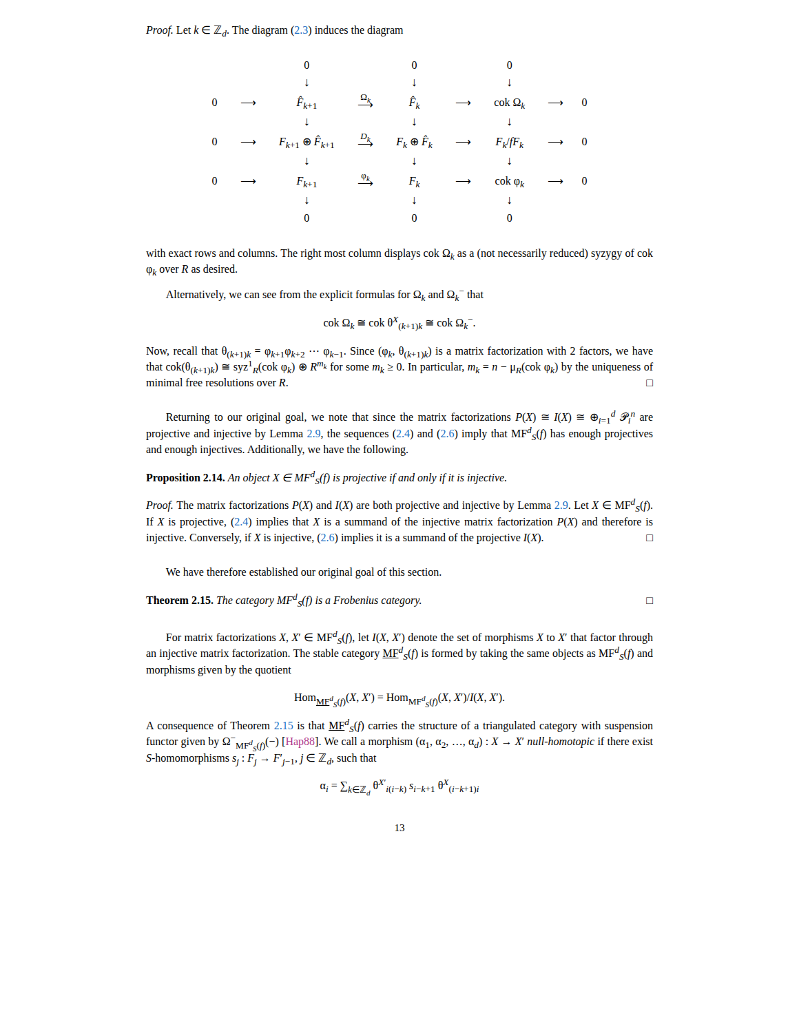Proof. Let k ∈ ℤd. The diagram (2.3) induces the diagram
| | | 0 | | 0 | | 0 | |
| | | ↓ | | ↓ | | ↓ | |
| 0 | ⟶ | F̂ k +1 | Ω k ⟶ | F̂ k | ⟶ | cok Ω k | ⟶ 0 |
| | | ↓ | | ↓ | | ↓ | |
| 0 | ⟶ | F k +1 ⊕ F̂ k +1 | D k ⟶ | F k ⊕ F̂ k | ⟶ | F k / fF k | ⟶ 0 |
| | | ↓ | | ↓ | | ↓ | |
| 0 | ⟶ | F k +1 | φ k ⟶ | F k | ⟶ | cok φ k | ⟶ 0 |
| | | ↓ | | ↓ | | ↓ | |
| | | 0 | | 0 | | 0 | |
with exact rows and columns. The right most column displays cok Ωk as a (not necessarily reduced) syzygy of cok φk over R as desired.
Alternatively, we can see from the explicit formulas for Ωk and Ωk− that
cok Ωk ≅ cok θX(k+1)k ≅ cok Ωk−.
Now, recall that θ(k+1)k = φk+1φk+2 ⋯ φk−1. Since (φk, θ(k+1)k) is a matrix factorization with 2 factors, we have that cok(θ(k+1)k) ≅ syz1R(cok φk) ⊕ Rmk for some mk ≥ 0. In particular, mk = n − μR(cok φk) by the uniqueness of minimal free resolutions over R. □
Returning to our original goal, we note that since the matrix factorizations P(X) ≅ I(X) ≅ ⊕i=1d 𝒫in are projective and injective by Lemma 2.9, the sequences (2.4) and (2.6) imply that MFdS(f) has enough projectives and enough injectives. Additionally, we have the following.
Proposition 2.14. An object X ∈ MFdS(f) is projective if and only if it is injective.
Proof. The matrix factorizations P(X) and I(X) are both projective and injective by Lemma 2.9. Let X ∈ MFdS(f). If X is projective, (2.4) implies that X is a summand of the injective matrix factorization P(X) and therefore is injective. Conversely, if X is injective, (2.6) implies it is a summand of the projective I(X). □
We have therefore established our original goal of this section.
Theorem 2.15. The category MFdS(f) is a Frobenius category. □
For matrix factorizations X, X′ ∈ MFdS(f), let I(X, X′) denote the set of morphisms X to X′ that factor through an injective matrix factorization. The stable category MFdS(f) is formed by taking the same objects as MFdS(f) and morphisms given by the quotient
HomMFdS(f)(X, X′) = HomMFdS(f)(X, X′)/I(X, X′).
A consequence of Theorem 2.15 is that MFdS(f) carries the structure of a triangulated category with suspension functor given by Ω−MFdS(f)(−) [Hap88]. We call a morphism (α1, α2, …, αd) : X → X′ null-homotopic if there exist S-homomorphisms sj : Fj → F′j−1, j ∈ ℤd, such that
αi = ∑k∈ℤd θX′i(i−k) si−k+1 θX(i−k+1)i
13